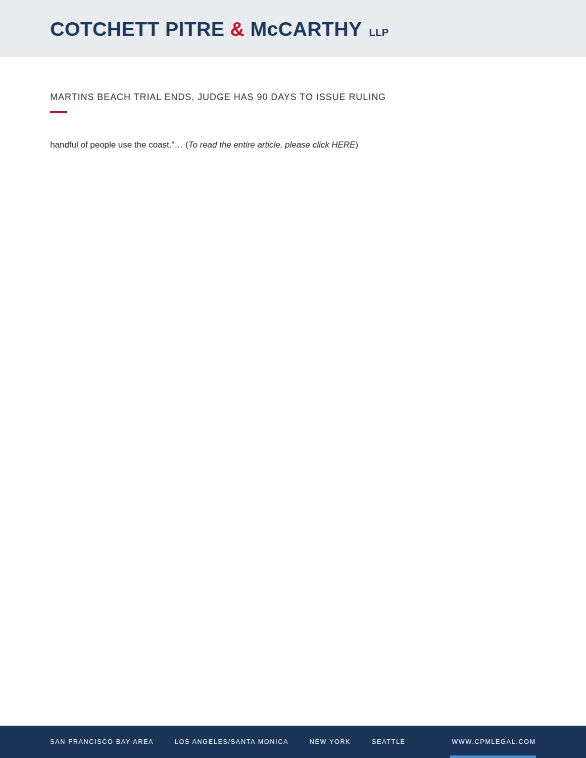COTCHETT PITRE & McCARTHY LLP
Martins Beach Trial Ends, Judge Has 90 Days to Issue Ruling
handful of people use the coast."… (To read the entire article, please click HERE)
San Francisco Bay Area Los Angeles/Santa Monica New York Seattle www.cpmlegal.com